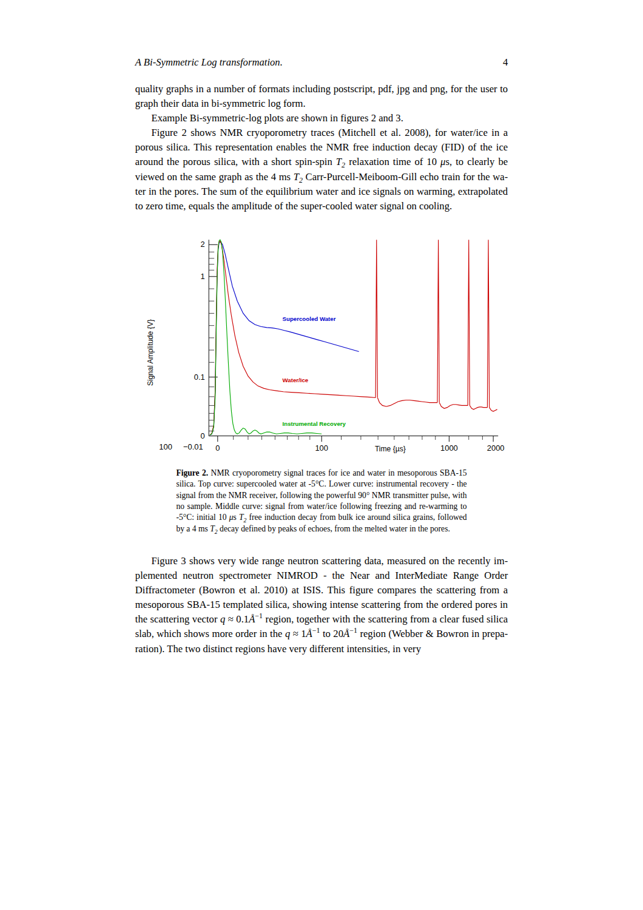A Bi-Symmetric Log transformation. 4
quality graphs in a number of formats including postscript, pdf, jpg and png, for the user to graph their data in bi-symmetric log form.
Example Bi-symmetric-log plots are shown in figures 2 and 3.
Figure 2 shows NMR cryoporometry traces (Mitchell et al. 2008), for water/ice in a porous silica. This representation enables the NMR free induction decay (FID) of the ice around the porous silica, with a short spin-spin T2 relaxation time of 10 μs, to clearly be viewed on the same graph as the 4 ms T2 Carr-Purcell-Meiboom-Gill echo train for the water in the pores. The sum of the equilibrium water and ice signals on warming, extrapolated to zero time, equals the amplitude of the super-cooled water signal on cooling.
Signal Amplitude {V} 2 1 0.1 0 −0.01 100 0 100 1000 2000 Time {µs} Supercooled Water Water/Ice Instrumental Recovery
Figure 2. NMR cryoporometry signal traces for ice and water in mesoporous SBA-15 silica. Top curve: supercooled water at -5°C. Lower curve: instrumental recovery - the signal from the NMR receiver, following the powerful 90° NMR transmitter pulse, with no sample. Middle curve: signal from water/ice following freezing and re-warming to -5°C: initial 10 μs T2 free induction decay from bulk ice around silica grains, followed by a 4 ms T2 decay defined by peaks of echoes, from the melted water in the pores.
Figure 3 shows very wide range neutron scattering data, measured on the recently implemented neutron spectrometer NIMROD - the Near and InterMediate Range Order Diffractometer (Bowron et al. 2010) at ISIS. This figure compares the scattering from a mesoporous SBA-15 templated silica, showing intense scattering from the ordered pores in the scattering vector q ≈ 0.1Å−1 region, together with the scattering from a clear fused silica slab, which shows more order in the q ≈ 1Å−1 to 20Å−1 region (Webber & Bowron in preparation). The two distinct regions have very different intensities, in very